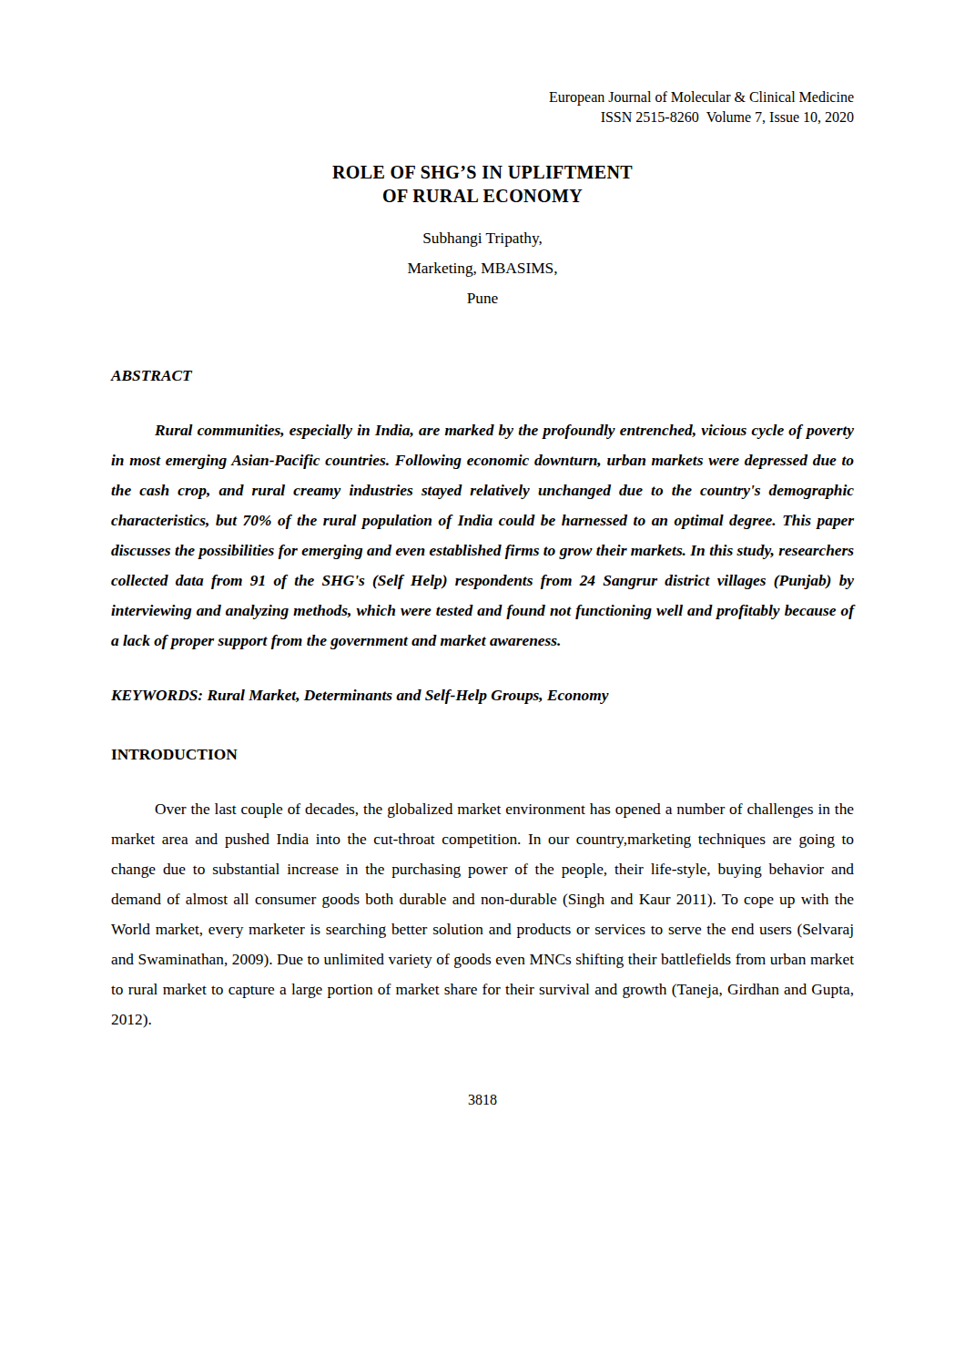European Journal of Molecular & Clinical Medicine
ISSN 2515-8260 Volume 7, Issue 10, 2020
Role of SHG’s in Upliftment
of Rural Economy
Subhangi Tripathy,
Marketing, MBASIMS,
Pune
ABSTRACT
Rural communities, especially in India, are marked by the profoundly entrenched, vicious cycle of poverty in most emerging Asian-Pacific countries. Following economic downturn, urban markets were depressed due to the cash crop, and rural creamy industries stayed relatively unchanged due to the country's demographic characteristics, but 70% of the rural population of India could be harnessed to an optimal degree. This paper discusses the possibilities for emerging and even established firms to grow their markets. In this study, researchers collected data from 91 of the SHG's (Self Help) respondents from 24 Sangrur district villages (Punjab) by interviewing and analyzing methods, which were tested and found not functioning well and profitably because of a lack of proper support from the government and market awareness.
KEYWORDS: Rural Market, Determinants and Self-Help Groups, Economy
INTRODUCTION
Over the last couple of decades, the globalized market environment has opened a number of challenges in the market area and pushed India into the cut-throat competition. In our country,marketing techniques are going to change due to substantial increase in the purchasing power of the people, their life-style, buying behavior and demand of almost all consumer goods both durable and non-durable (Singh and Kaur 2011). To cope up with the World market, every marketer is searching better solution and products or services to serve the end users (Selvaraj and Swaminathan, 2009). Due to unlimited variety of goods even MNCs shifting their battlefields from urban market to rural market to capture a large portion of market share for their survival and growth (Taneja, Girdhan and Gupta, 2012).
3818